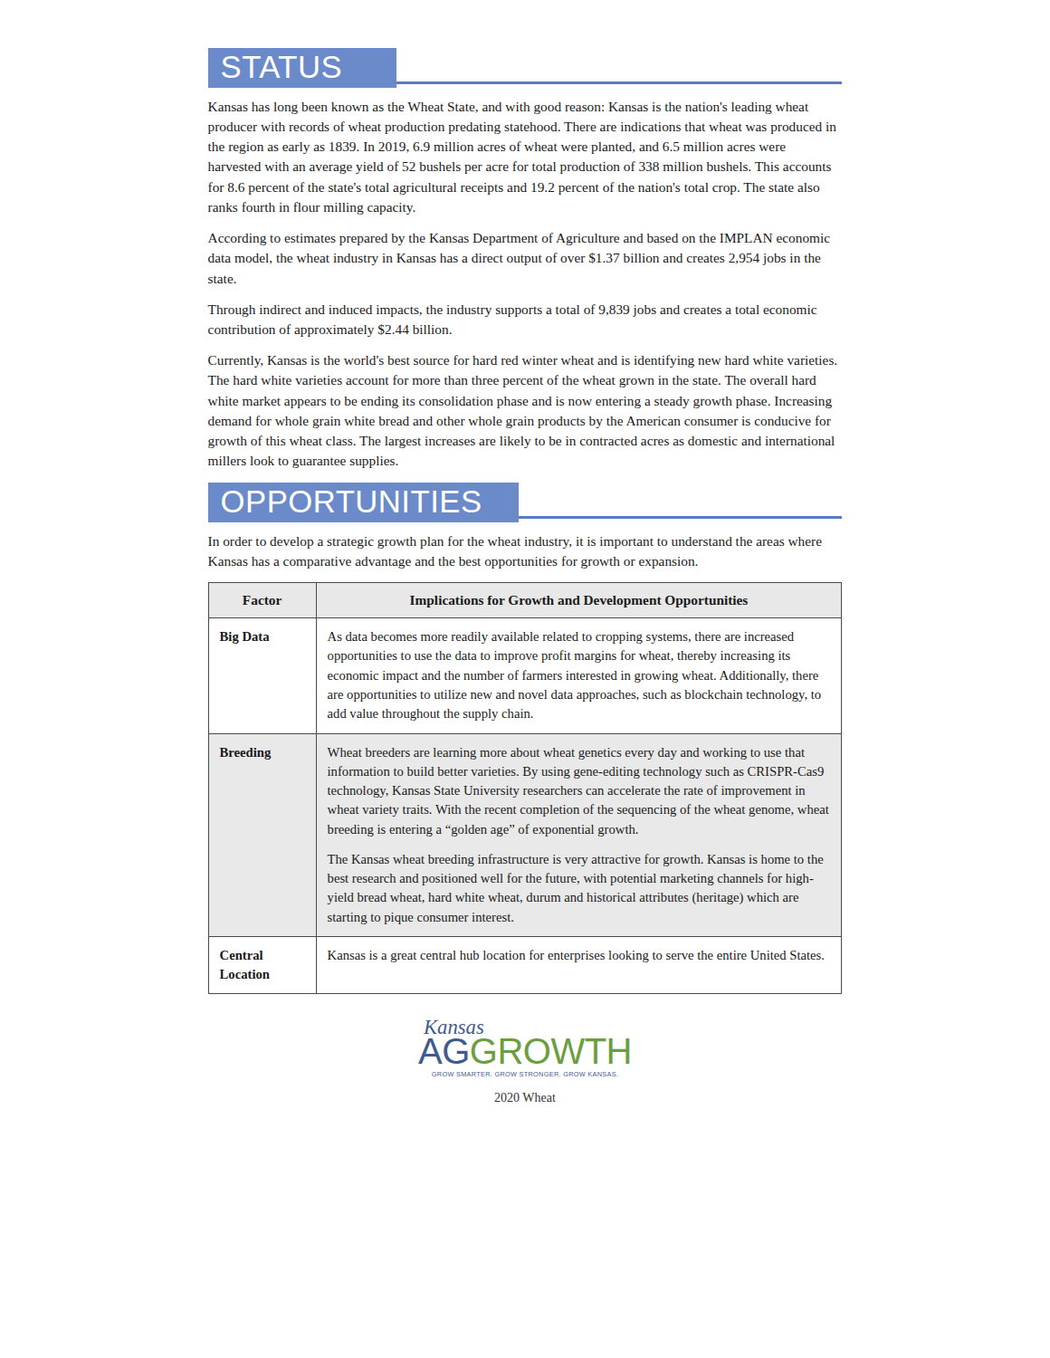STATUS
Kansas has long been known as the Wheat State, and with good reason: Kansas is the nation's leading wheat producer with records of wheat production predating statehood. There are indications that wheat was produced in the region as early as 1839. In 2019, 6.9 million acres of wheat were planted, and 6.5 million acres were harvested with an average yield of 52 bushels per acre for total production of 338 million bushels. This accounts for 8.6 percent of the state's total agricultural receipts and 19.2 percent of the nation's total crop. The state also ranks fourth in flour milling capacity.
According to estimates prepared by the Kansas Department of Agriculture and based on the IMPLAN economic data model, the wheat industry in Kansas has a direct output of over $1.37 billion and creates 2,954 jobs in the state.
Through indirect and induced impacts, the industry supports a total of 9,839 jobs and creates a total economic contribution of approximately $2.44 billion.
Currently, Kansas is the world's best source for hard red winter wheat and is identifying new hard white varieties. The hard white varieties account for more than three percent of the wheat grown in the state. The overall hard white market appears to be ending its consolidation phase and is now entering a steady growth phase. Increasing demand for whole grain white bread and other whole grain products by the American consumer is conducive for growth of this wheat class. The largest increases are likely to be in contracted acres as domestic and international millers look to guarantee supplies.
OPPORTUNITIES
In order to develop a strategic growth plan for the wheat industry, it is important to understand the areas where Kansas has a comparative advantage and the best opportunities for growth or expansion.
| Factor | Implications for Growth and Development Opportunities |
| --- | --- |
| Big Data | As data becomes more readily available related to cropping systems, there are increased opportunities to use the data to improve profit margins for wheat, thereby increasing its economic impact and the number of farmers interested in growing wheat. Additionally, there are opportunities to utilize new and novel data approaches, such as blockchain technology, to add value throughout the supply chain. |
| Breeding | Wheat breeders are learning more about wheat genetics every day and working to use that information to build better varieties. By using gene-editing technology such as CRISPR-Cas9 technology, Kansas State University researchers can accelerate the rate of improvement in wheat variety traits. With the recent completion of the sequencing of the wheat genome, wheat breeding is entering a “golden age” of exponential growth. The Kansas wheat breeding infrastructure is very attractive for growth. Kansas is home to the best research and positioned well for the future, with potential marketing channels for high-yield bread wheat, hard white wheat, durum and historical attributes (heritage) which are starting to pique consumer interest. |
| Central Location | Kansas is a great central hub location for enterprises looking to serve the entire United States. |
Kansas AG GROWTH GROW SMARTER. GROW STRONGER. GROW KANSAS.
2020 Wheat